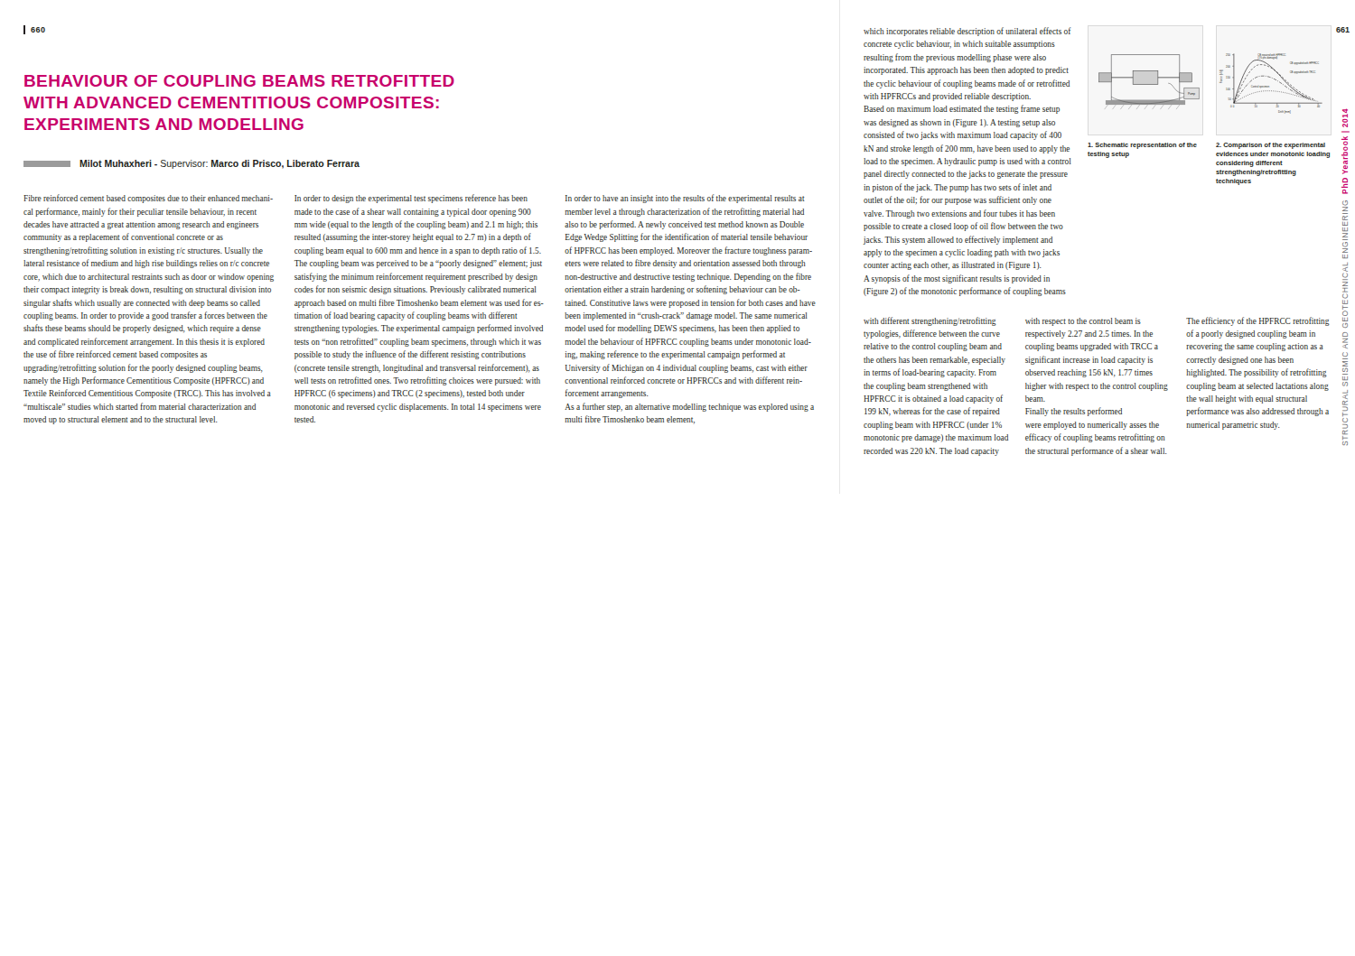660
Behaviour of coupling beams retrofitted
with advanced cementitious composites:
experiments and modelling
Milot Muhaxheri - Supervisor: Marco di Prisco, Liberato Ferrara
Fibre reinforced cement based composites due to their enhanced mechanical performance, mainly for their peculiar tensile behaviour, in recent decades have attracted a great attention among research and engineers community as a replacement of conventional concrete or as strengthening/retrofitting solution in existing r/c structures. Usually the lateral resistance of medium and high rise buildings relies on r/c concrete core, which due to architectural restraints such as door or window opening their compact integrity is break down, resulting on structural division into singular shafts which usually are connected with deep beams so called coupling beams. In order to provide a good transfer a forces between the shafts these beams should be properly designed, which require a dense and complicated reinforcement arrangement. In this thesis it is explored the use of fibre reinforced cement based composites as upgrading/retrofitting solution for the poorly designed coupling beams, namely the High Performance Cementitious Composite (HPFRCC) and Textile Reinforced Cementitious Composite (TRCC). This has involved a “multiscale” studies which started from material characterization and moved up to structural element and to the structural level.
In order to design the experimental test specimens reference has been made to the case of a shear wall containing a typical door opening 900 mm wide (equal to the length of the coupling beam) and 2.1 m high; this resulted (assuming the inter-storey height equal to 2.7 m) in a depth of coupling beam equal to 600 mm and hence in a span to depth ratio of 1.5. The coupling beam was perceived to be a “poorly designed” element; just satisfying the minimum reinforcement requirement prescribed by design codes for non seismic design situations. Previously calibrated numerical approach based on multi fibre Timoshenko beam element was used for estimation of load bearing capacity of coupling beams with different strengthening typologies. The experimental campaign performed involved tests on “non retrofitted” coupling beam specimens, through which it was possible to study the influence of the different resisting contributions (concrete tensile strength, longitudinal and transversal reinforcement), as well tests on retrofitted ones. Two retrofitting choices were pursued: with HPFRCC (6 specimens) and TRCC (2 specimens), tested both under monotonic and reversed cyclic displacements. In total 14 specimens were tested.
In order to have an insight into the results of the experimental results at member level a through characterization of the retrofitting material had also to be performed. A newly conceived test method known as Double Edge Wedge Splitting for the identification of material tensile behaviour of HPFRCC has been employed. Moreover the fracture toughness parameters were related to fibre density and orientation assessed both through non-destructive and destructive testing technique. Depending on the fibre orientation either a strain hardening or softening behaviour can be obtained. Constitutive laws were proposed in tension for both cases and have been implemented in “crush-crack” damage model. The same numerical model used for modelling DEWS specimens, has been then applied to model the behaviour of HPFRCC coupling beams under monotonic loading, making reference to the experimental campaign performed at University of Michigan on 4 individual coupling beams, cast with either conventional reinforced concrete or HPFRCCs and with different reinforcement arrangements.
As a further step, an alternative modelling technique was explored using a multi fibre Timoshenko beam element,
661
STRUCTURAL SEISMIC AND GEOTECHNICAL ENGINEERING PhD Yearbook | 2014
which incorporates reliable description of unilateral effects of concrete cyclic behaviour, in which suitable assumptions resulting from the previous modelling phase were also incorporated. This approach has been then adopted to predict the cyclic behaviour of coupling beams made of or retrofitted with HPFRCCs and provided reliable description.
Based on maximum load estimated the testing frame setup was designed as shown in (Figure 1). A testing setup also consisted of two jacks with maximum load capacity of 400 kN and stroke length of 200 mm, have been used to apply the load to the specimen. A hydraulic pump is used with a control panel directly connected to the jacks to generate the pressure in piston of the jack. The pump has two sets of inlet and outlet of the oil; for our purpose was sufficient only one valve. Through two extensions and four tubes it has been possible to create a closed loop of oil flow between the two jacks. This system allowed to effectively implement and apply to the specimen a cyclic loading path with two jacks counter acting each other, as illustrated in (Figure 1).
A synopsis of the most significant results is provided in (Figure 2) of the monotonic performance of coupling beams
Pump
1. Schematic representation of the testing setup
250 200 150 100 50 0 0 10 20 30 40 Force [kN] Drift [mm] CB repaired with HPFRCC (1% pre-damaged) CB upgraded with HPFRCC CB upgraded with TRCC Control specimen
2. Comparison of the experimental evidences under monotonic loading considering different strengthening/retrofitting techniques
with different strengthening/retrofitting typologies, difference between the curve relative to the control coupling beam and the others has been remarkable, especially in terms of load-bearing capacity. From the coupling beam strengthened with HPFRCC it is obtained a load capacity of 199 kN, whereas for the case of repaired coupling beam with HPFRCC (under 1% monotonic pre damage) the maximum load recorded was 220 kN. The load capacity with respect to the control beam is respectively 2.27 and 2.5 times. In the coupling beams upgraded with TRCC a significant increase in load capacity is observed reaching 156 kN, 1.77 times higher with respect to the control coupling beam.
Finally the results performed
were employed to numerically asses the efficacy of coupling beams retrofitting on the structural performance of a shear wall. The efficiency of the HPFRCC retrofitting of a poorly designed coupling beam in recovering the same coupling action as a correctly designed one has been highlighted. The possibility of retrofitting coupling beam at selected lactations along the wall height with equal structural performance was also addressed through a numerical parametric study.